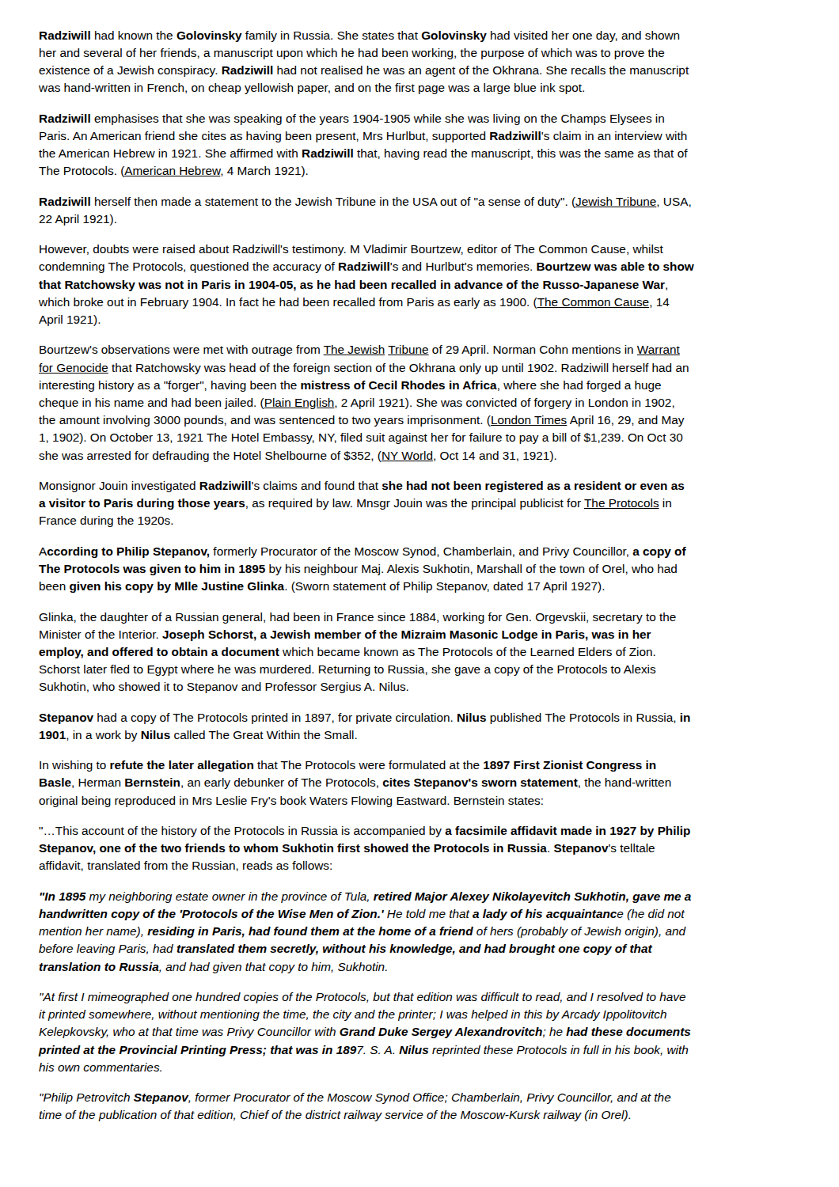Radziwill had known the Golovinsky family in Russia. She states that Golovinsky had visited her one day, and shown her and several of her friends, a manuscript upon which he had been working, the purpose of which was to prove the existence of a Jewish conspiracy. Radziwill had not realised he was an agent of the Okhrana. She recalls the manuscript was hand-written in French, on cheap yellowish paper, and on the first page was a large blue ink spot.
Radziwill emphasises that she was speaking of the years 1904-1905 while she was living on the Champs Elysees in Paris. An American friend she cites as having been present, Mrs Hurlbut, supported Radziwill's claim in an interview with the American Hebrew in 1921. She affirmed with Radziwill that, having read the manuscript, this was the same as that of The Protocols. (American Hebrew, 4 March 1921).
Radziwill herself then made a statement to the Jewish Tribune in the USA out of "a sense of duty". (Jewish Tribune, USA, 22 April 1921).
However, doubts were raised about Radziwill's testimony. M Vladimir Bourtzew, editor of The Common Cause, whilst condemning The Protocols, questioned the accuracy of Radziwill's and Hurlbut's memories. Bourtzew was able to show that Ratchowsky was not in Paris in 1904-05, as he had been recalled in advance of the Russo-Japanese War, which broke out in February 1904. In fact he had been recalled from Paris as early as 1900. (The Common Cause, 14 April 1921).
Bourtzew's observations were met with outrage from The Jewish Tribune of 29 April. Norman Cohn mentions in Warrant for Genocide that Ratchowsky was head of the foreign section of the Okhrana only up until 1902. Radziwill herself had an interesting history as a "forger", having been the mistress of Cecil Rhodes in Africa, where she had forged a huge cheque in his name and had been jailed. (Plain English, 2 April 1921). She was convicted of forgery in London in 1902, the amount involving 3000 pounds, and was sentenced to two years imprisonment. (London Times April 16, 29, and May 1, 1902). On October 13, 1921 The Hotel Embassy, NY, filed suit against her for failure to pay a bill of $1,239. On Oct 30 she was arrested for defrauding the Hotel Shelbourne of $352, (NY World, Oct 14 and 31, 1921).
Monsignor Jouin investigated Radziwill's claims and found that she had not been registered as a resident or even as a visitor to Paris during those years, as required by law. Mnsgr Jouin was the principal publicist for The Protocols in France during the 1920s.
According to Philip Stepanov, formerly Procurator of the Moscow Synod, Chamberlain, and Privy Councillor, a copy of The Protocols was given to him in 1895 by his neighbour Maj. Alexis Sukhotin, Marshall of the town of Orel, who had been given his copy by Mlle Justine Glinka. (Sworn statement of Philip Stepanov, dated 17 April 1927).
Glinka, the daughter of a Russian general, had been in France since 1884, working for Gen. Orgevskii, secretary to the Minister of the Interior. Joseph Schorst, a Jewish member of the Mizraim Masonic Lodge in Paris, was in her employ, and offered to obtain a document which became known as The Protocols of the Learned Elders of Zion. Schorst later fled to Egypt where he was murdered. Returning to Russia, she gave a copy of the Protocols to Alexis Sukhotin, who showed it to Stepanov and Professor Sergius A. Nilus.
Stepanov had a copy of The Protocols printed in 1897, for private circulation. Nilus published The Protocols in Russia, in 1901, in a work by Nilus called The Great Within the Small.
In wishing to refute the later allegation that The Protocols were formulated at the 1897 First Zionist Congress in Basle, Herman Bernstein, an early debunker of The Protocols, cites Stepanov's sworn statement, the hand-written original being reproduced in Mrs Leslie Fry's book Waters Flowing Eastward. Bernstein states:
"…This account of the history of the Protocols in Russia is accompanied by a facsimile affidavit made in 1927 by Philip Stepanov, one of the two friends to whom Sukhotin first showed the Protocols in Russia. Stepanov's telltale affidavit, translated from the Russian, reads as follows:
"In 1895 my neighboring estate owner in the province of Tula, retired Major Alexey Nikolayevitch Sukhotin, gave me a handwritten copy of the 'Protocols of the Wise Men of Zion.' He told me that a lady of his acquaintanc e (he did not mention her name), residing in Paris, had found them at the home of a friend of hers (probably of Jewish origin), and before leaving Paris, had translated them secretly, without his knowledge, and had brought one copy of that translation to Russia, and had given that copy to him, Sukhotin.
"At first I mimeographed one hundred copies of the Protocols, but that edition was difficult to read, and I resolved to have it printed somewhere, without mentioning the time, the city and the printer; I was helped in this by Arcady Ippolitovitch Kelepkovsky, who at that time was Privy Councillor with Grand Duke Sergey Alexandrovitch; he had these documents printed at the Provincial Printing Press; that was in 1897. S. A. Nilus reprinted these Protocols in full in his book, with his own commentaries.
"Philip Petrovitch Stepanov, former Procurator of the Moscow Synod Office; Chamberlain, Privy Councillor, and at the time of the publication of that edition, Chief of the district railway service of the Moscow-Kursk railway (in Orel).